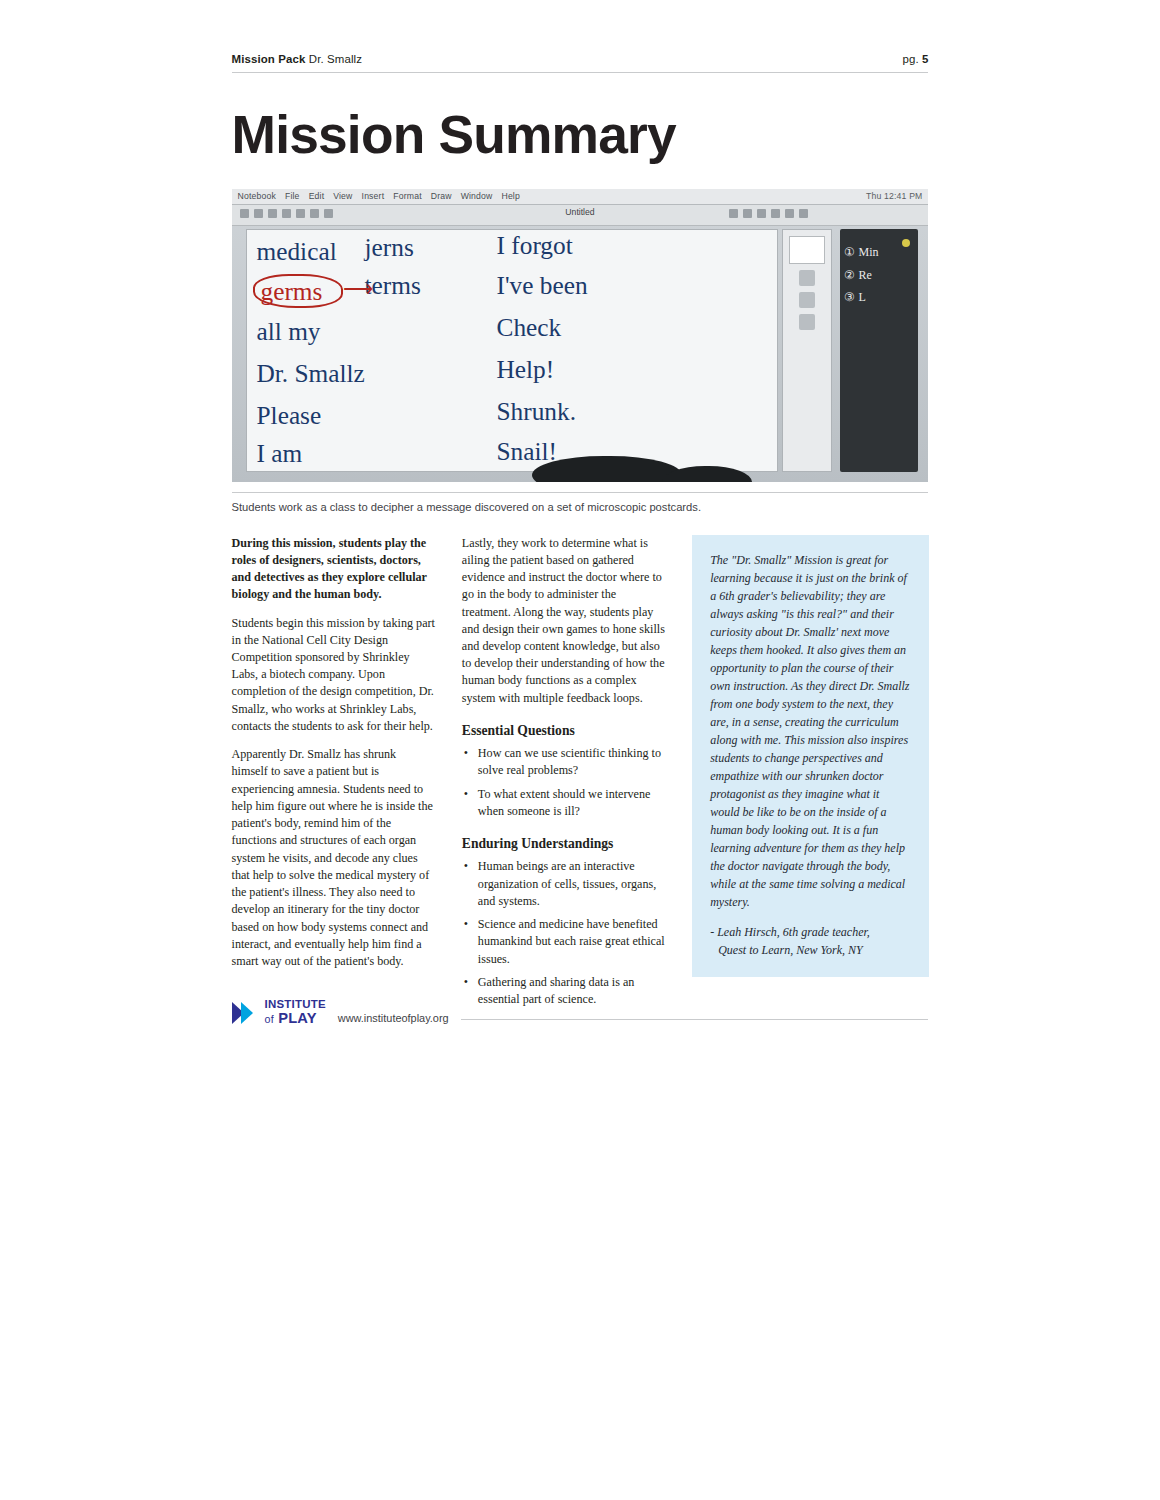Mission Pack Dr. Smallz
pg. 5
Mission Summary
Notebook File Edit View Insert Format Draw Window Help Thu 12:41 PM
Untitled
medical jerns terms germs ⟶ all my Dr. Smallz Please I am I forgot I've been Check Help! Shrunk. Snail!
① Min
② Re
③ L
Students work as a class to decipher a message discovered on a set of microscopic postcards.
During this mission, students play the roles of designers, scientists, doctors, and detectives as they explore cellular biology and the human body.
Students begin this mission by taking part in the National Cell City Design Competition sponsored by Shrinkley Labs, a biotech company. Upon completion of the design competition, Dr. Smallz, who works at Shrinkley Labs, contacts the students to ask for their help.
Apparently Dr. Smallz has shrunk himself to save a patient but is experiencing amnesia. Students need to help him figure out where he is inside the patient's body, remind him of the functions and structures of each organ system he visits, and decode any clues that help to solve the medical mystery of the patient's illness. They also need to develop an itinerary for the tiny doctor based on how body systems connect and interact, and eventually help him find a smart way out of the patient's body.
Lastly, they work to determine what is ailing the patient based on gathered evidence and instruct the doctor where to go in the body to administer the treatment. Along the way, students play and design their own games to hone skills and develop content knowledge, but also to develop their understanding of how the human body functions as a complex system with multiple feedback loops.
Essential Questions
How can we use scientific thinking to solve real problems?
To what extent should we intervene when someone is ill?
Enduring Understandings
Human beings are an interactive organization of cells, tissues, organs, and systems.
Science and medicine have benefited humankind but each raise great ethical issues.
Gathering and sharing data is an essential part of science.
The "Dr. Smallz" Mission is great for learning because it is just on the brink of a 6th grader's believability; they are always asking "is this real?" and their curiosity about Dr. Smallz' next move keeps them hooked. It also gives them an opportunity to plan the course of their own instruction. As they direct Dr. Smallz from one body system to the next, they are, in a sense, creating the curriculum along with me. This mission also inspires students to change perspectives and empathize with our shrunken doctor protagonist as they imagine what it would be like to be on the inside of a human body looking out. It is a fun learning adventure for them as they help the doctor navigate through the body, while at the same time solving a medical mystery.
- Leah Hirsch, 6th grade teacher,Quest to Learn, New York, NY
INSTITUTE
of PLAY
www.instituteofplay.org